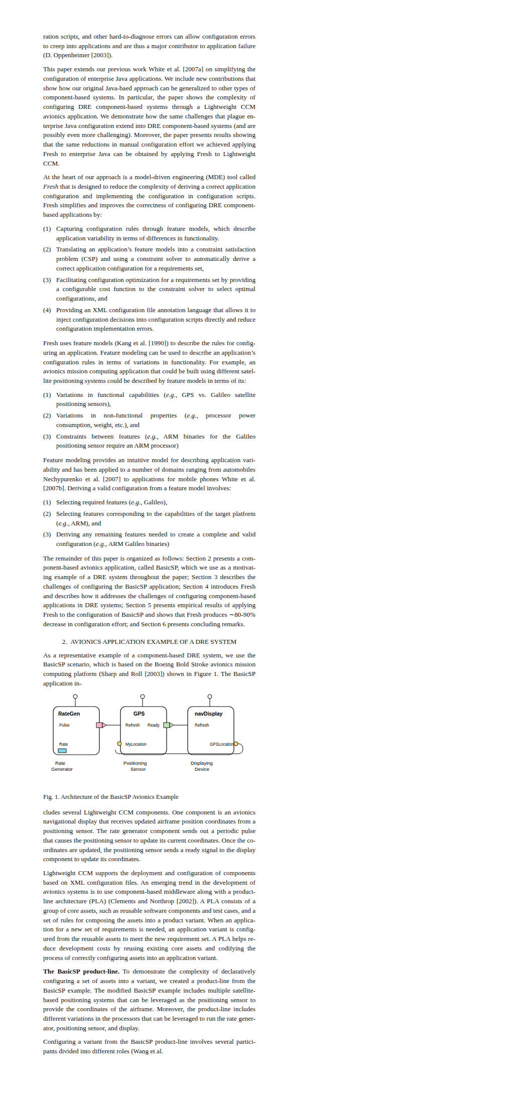ration scripts, and other hard-to-diagnose errors can allow configuration errors to creep into applications and are thus a major contributor to application failure (D. Oppenheimer [2003]).
This paper extends our previous work White et al. [2007a] on simplifying the configuration of enterprise Java applications. We include new contributions that show how our original Java-baed approach can be generalized to other types of component-based systems. In particular, the paper shows the complexity of configuring DRE component-based systems through a Lightweight CCM avionics application. We demonstrate how the same challenges that plague enterprise Java configuration extend into DRE component-based systems (and are possibly even more challenging). Moreover, the paper presents results showing that the same reductions in manual configuration effort we achieved applying Fresh to enterprise Java can be obtained by applying Fresh to Lightweight CCM.
At the heart of our approach is a model-driven engineering (MDE) tool called Fresh that is designed to reduce the complexity of deriving a correct application configuration and implementing the configuration in configuration scripts. Fresh simplifies and improves the correctness of configuring DRE component-based applications by:
Capturing configuration rules through feature models, which describe application variability in terms of differences in functionality.
Translating an application’s feature models into a constraint satisfaction problem (CSP) and using a constraint solver to automatically derive a correct application configuration for a requirements set,
Facilitating configuration optimization for a requirements set by providing a configurable cost function to the constraint solver to select optimal configurations, and
Providing an XML configuration file annotation language that allows it to inject configuration decisions into configuration scripts directly and reduce configuration implementation errors.
Fresh uses feature models (Kang et al. [1990]) to describe the rules for configuring an application. Feature modeling can be used to describe an application’s configuration rules in terms of variations in functionality. For example, an avionics mission computing application that could be built using different satellite positioning systems could be described by feature models in terms of its:
Variations in functional capabilities (e.g., GPS vs. Galileo satellite positioning sensors),
Variations in non-functional properties (e.g., processor power consumption, weight, etc.), and
Constraints between features (e.g., ARM binaries for the Galileo positioning sensor require an ARM processor)
Feature modeling provides an intuitive model for describing application variability and has been applied to a number of domains ranging from automobiles Nechypurenko et al. [2007] to applications for mobile phones White et al. [2007b]. Deriving a valid configuration from a feature model involves:
Selecting required features (e.g., Galileo),
Selecting features corresponding to the capabilities of the target platform (e.g., ARM), and
Deriving any remaining features needed to create a complete and valid configuration (e.g., ARM Galileo binaries)
The remainder of this paper is organized as follows: Section 2 presents a component-based avionics application, called BasicSP, which we use as a motivating example of a DRE system throughout the paper; Section 3 describes the challenges of configuring the BasicSP application; Section 4 introduces Fresh and describes how it addresses the challenges of configuring component-based applications in DRE systems; Section 5 presents empirical results of applying Fresh to the configuration of BasicSP and shows that Fresh produces ∼80-90% decrease in configuration effort; and Section 6 presents concluding remarks.
2. AVIONICS APPLICATION EXAMPLE OF A DRE SYSTEM
As a representative example of a component-based DRE system, we use the BasicSP scenario, which is based on the Boeing Bold Stroke avionics mission computing platform (Sharp and Roll [2003]) shown in Figure 1. The BasicSP application in-
RateGen GPS navDisplay Pulse Refresh Ready Refresh Rate MyLocation GPSLocation Rate Generator Positioning Sensor Displaying Device
Fig. 1. Architecture of the BasicSP Avionics Example
cludes several Lightweight CCM components. One component is an avionics navigational display that receives updated airframe position coordinates from a positioning sensor. The rate generator component sends out a periodic pulse that causes the positioning sensor to update its current coordinates. Once the coordinates are updated, the positioning sensor sends a ready signal to the display component to update its coordinates.
Lightweight CCM supports the deployment and configuration of components based on XML configuration files. An emerging trend in the development of avionics systems is to use component-based middleware along with a product-line architecture (PLA) (Clements and Northrop [2002]). A PLA consists of a group of core assets, such as reusable software components and test cases, and a set of rules for composing the assets into a product variant. When an application for a new set of requirements is needed, an application variant is configured from the reusable assets to meet the new requirement set. A PLA helps reduce development costs by reusing existing core assets and codifying the process of correctly configuring assets into an application variant.
The BasicSP product-line. To demonstrate the complexity of declaratively configuring a set of assets into a variant, we created a product-line from the BasicSP example. The modified BasicSP example includes multiple satellite-based positioning systems that can be leveraged as the positioning sensor to provide the coordinates of the airframe. Moreover, the product-line includes different variations in the processors that can be leveraged to run the rate generator, positioning sensor, and display.
Configuring a variant from the BasicSP product-line involves several participants divided into different roles (Wang et al.